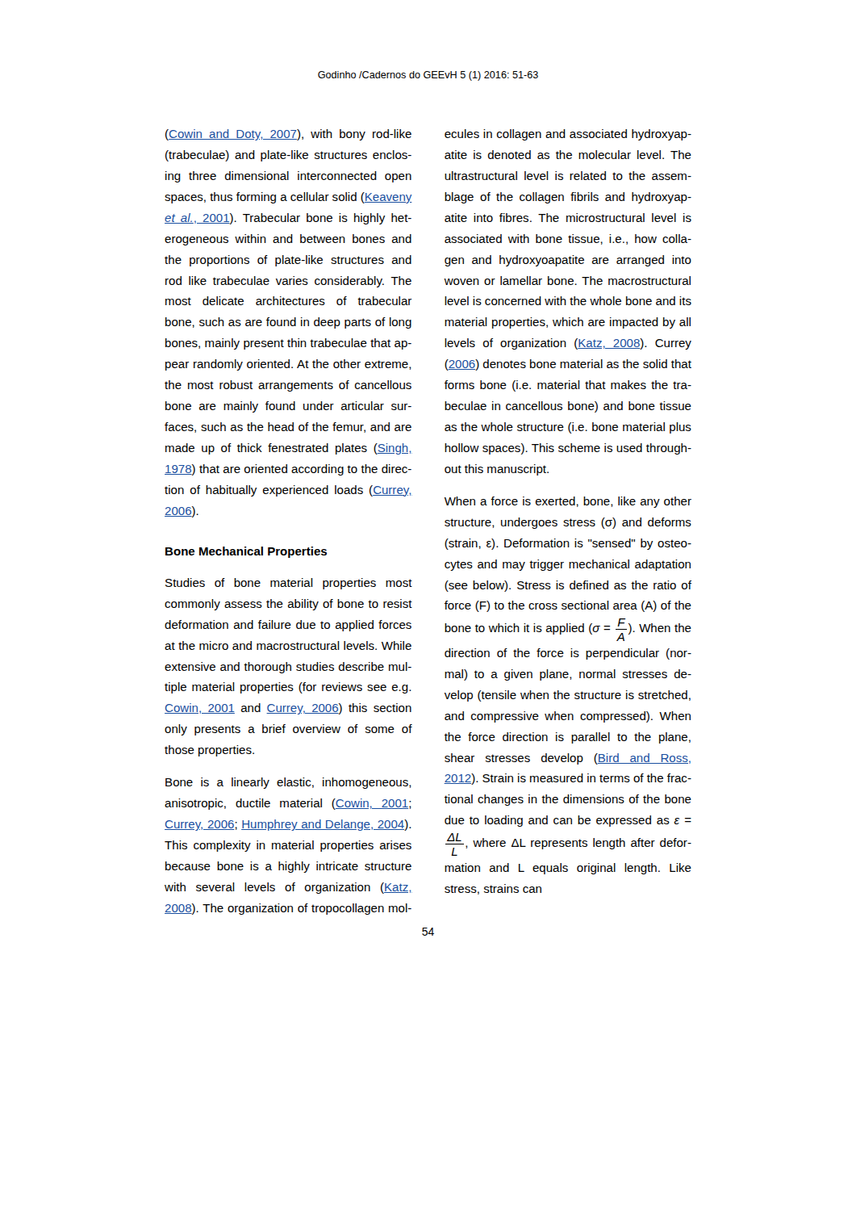Godinho /Cadernos do GEEvH 5 (1) 2016: 51-63
(Cowin and Doty, 2007), with bony rod-like (trabeculae) and plate-like structures enclosing three dimensional interconnected open spaces, thus forming a cellular solid (Keaveny et al., 2001). Trabecular bone is highly heterogeneous within and between bones and the proportions of plate-like structures and rod like trabeculae varies considerably. The most delicate architectures of trabecular bone, such as are found in deep parts of long bones, mainly present thin trabeculae that appear randomly oriented. At the other extreme, the most robust arrangements of cancellous bone are mainly found under articular surfaces, such as the head of the femur, and are made up of thick fenestrated plates (Singh, 1978) that are oriented according to the direction of habitually experienced loads (Currey, 2006).
Bone Mechanical Properties
Studies of bone material properties most commonly assess the ability of bone to resist deformation and failure due to applied forces at the micro and macrostructural levels. While extensive and thorough studies describe multiple material properties (for reviews see e.g. Cowin, 2001 and Currey, 2006) this section only presents a brief overview of some of those properties.
Bone is a linearly elastic, inhomogeneous, anisotropic, ductile material (Cowin, 2001; Currey, 2006; Humphrey and Delange, 2004). This complexity in material properties arises because bone is a highly intricate structure with several levels of organization (Katz, 2008). The organization of tropocollagen molecules in collagen and associated hydroxyapatite is denoted as the molecular level. The ultrastructural level is related to the assemblage of the collagen fibrils and hydroxyapatite into fibres. The microstructural level is associated with bone tissue, i.e., how collagen and hydroxyoapatite are arranged into woven or lamellar bone. The macrostructural level is concerned with the whole bone and its material properties, which are impacted by all levels of organization (Katz, 2008). Currey (2006) denotes bone material as the solid that forms bone (i.e. material that makes the trabeculae in cancellous bone) and bone tissue as the whole structure (i.e. bone material plus hollow spaces). This scheme is used throughout this manuscript.
When a force is exerted, bone, like any other structure, undergoes stress (σ) and deforms (strain, ε). Deformation is "sensed" by osteocytes and may trigger mechanical adaptation (see below). Stress is defined as the ratio of force (F) to the cross sectional area (A) of the bone to which it is applied (σ = FA). When the direction of the force is perpendicular (normal) to a given plane, normal stresses develop (tensile when the structure is stretched, and compressive when compressed). When the force direction is parallel to the plane, shear stresses develop (Bird and Ross, 2012). Strain is measured in terms of the fractional changes in the dimensions of the bone due to loading and can be expressed as ε = ΔL L, where ΔL represents length after deformation and L equals original length. Like stress, strains can
54